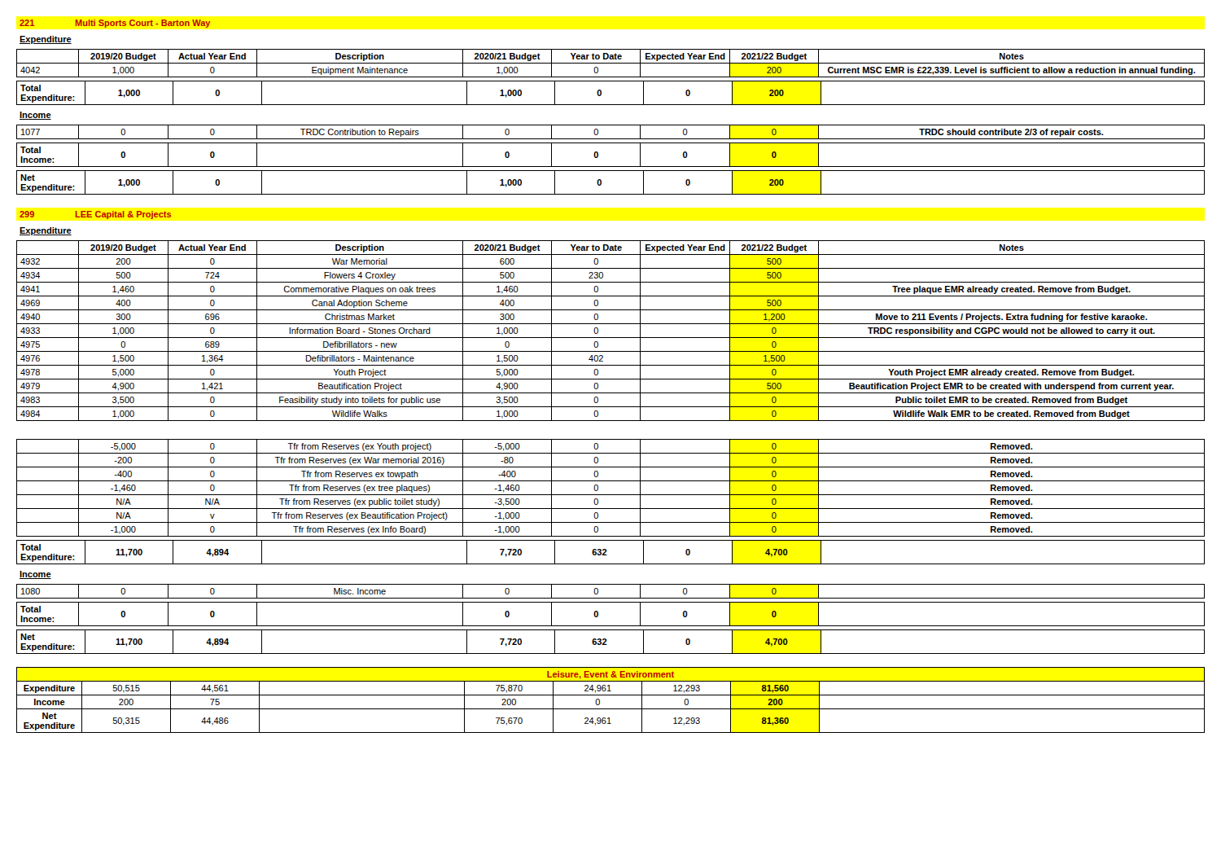| 221 | Multi Sports Court - Barton Way |
| Expenditure |
| | 2019/20 Budget | Actual Year End | Description | 2020/21 Budget | Year to Date | Expected Year End | 2021/22 Budget | Notes |
| 4042 | 1,000 | 0 | Equipment Maintenance | 1,000 | 0 | | 200 | Current MSC EMR is £22,339. Level is sufficient to allow a reduction in annual funding. |
| Total Expenditure: | 1,000 | 0 | | 1,000 | 0 | 0 | 200 | |
| Income |
| 1077 | 0 | 0 | TRDC Contribution to Repairs | 0 | 0 | 0 | 0 | TRDC should contribute 2/3 of repair costs. |
| Total Income: | 0 | 0 | | 0 | 0 | 0 | 0 | |
| Net Expenditure: | 1,000 | 0 | | 1,000 | 0 | 0 | 200 | |
| 299 | LEE Capital & Projects |
| Expenditure |
| | 2019/20 Budget | Actual Year End | Description | 2020/21 Budget | Year to Date | Expected Year End | 2021/22 Budget | Notes |
| 4932 | 200 | 0 | War Memorial | 600 | 0 | | 500 | |
| 4934 | 500 | 724 | Flowers 4 Croxley | 500 | 230 | | 500 | |
| 4941 | 1,460 | 0 | Commemorative Plaques on oak trees | 1,460 | 0 | | | Tree plaque EMR already created. Remove from Budget. |
| 4969 | 400 | 0 | Canal Adoption Scheme | 400 | 0 | | 500 | |
| 4940 | 300 | 696 | Christmas Market | 300 | 0 | | 1,200 | Move to 211 Events / Projects. Extra fudning for festive karaoke. |
| 4933 | 1,000 | 0 | Information Board - Stones Orchard | 1,000 | 0 | | 0 | TRDC responsibility and CGPC would not be allowed to carry it out. |
| 4975 | 0 | 689 | Defibrillators - new | 0 | 0 | | 0 | |
| 4976 | 1,500 | 1,364 | Defibrillators - Maintenance | 1,500 | 402 | | 1,500 | |
| 4978 | 5,000 | 0 | Youth Project | 5,000 | 0 | | 0 | Youth Project EMR already created. Remove from Budget. |
| 4979 | 4,900 | 1,421 | Beautification Project | 4,900 | 0 | | 500 | Beautification Project EMR to be created with underspend from current year. |
| 4983 | 3,500 | 0 | Feasibility study into toilets for public use | 3,500 | 0 | | 0 | Public toilet EMR to be created. Removed from Budget |
| 4984 | 1,000 | 0 | Wildlife Walks | 1,000 | 0 | | 0 | Wildlife Walk EMR to be created. Removed from Budget |
| | -5,000 | 0 | Tfr from Reserves (ex Youth project) | -5,000 | 0 | | 0 | Removed. |
| | -200 | 0 | Tfr from Reserves (ex War memorial 2016) | -80 | 0 | | 0 | Removed. |
| | -400 | 0 | Tfr from Reserves ex towpath | -400 | 0 | | 0 | Removed. |
| | -1,460 | 0 | Tfr from Reserves (ex tree plaques) | -1,460 | 0 | | 0 | Removed. |
| | N/A | N/A | Tfr from Reserves (ex public toilet study) | -3,500 | 0 | | 0 | Removed. |
| | N/A | v | Tfr from Reserves (ex Beautification Project) | -1,000 | 0 | | 0 | Removed. |
| | -1,000 | 0 | Tfr from Reserves (ex Info Board) | -1,000 | 0 | | 0 | Removed. |
| Total Expenditure: | 11,700 | 4,894 | | 7,720 | 632 | 0 | 4,700 | |
| Income |
| 1080 | 0 | 0 | Misc. Income | 0 | 0 | 0 | 0 | |
| Total Income: | 0 | 0 | | 0 | 0 | 0 | 0 | |
| Net Expenditure: | 11,700 | 4,894 | | 7,720 | 632 | 0 | 4,700 | |
| Leisure, Event & Environment |
| Expenditure | 50,515 | 44,561 | | 75,870 | 24,961 | 12,293 | 81,560 | |
| Income | 200 | 75 | | 200 | 0 | 0 | 200 | |
| Net Expenditure | 50,315 | 44,486 | | 75,670 | 24,961 | 12,293 | 81,360 | |